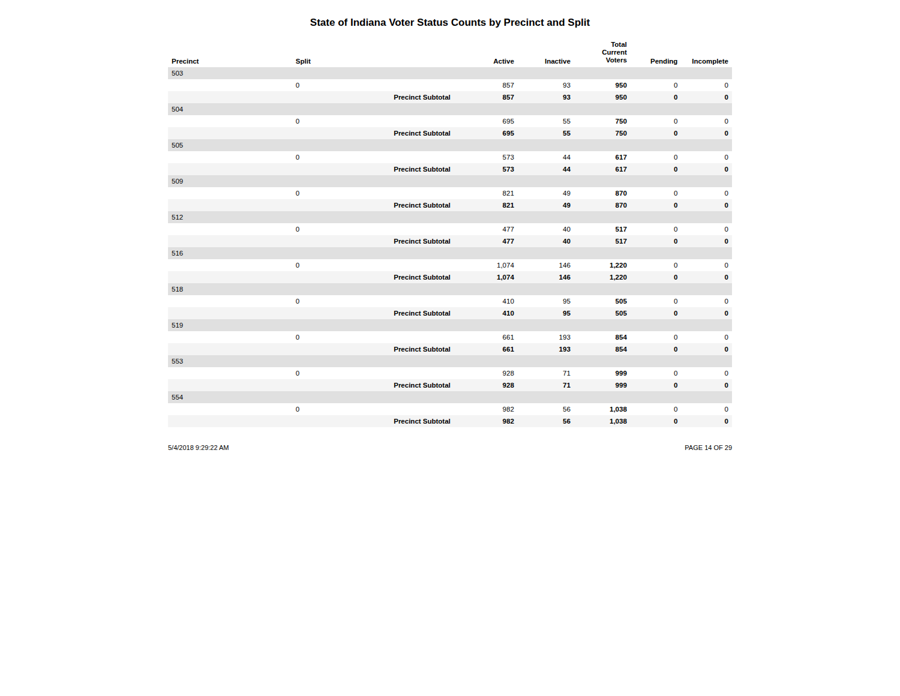State of Indiana Voter Status Counts by Precinct and Split
| Precinct | Split | Active | Inactive | Total Current Voters | Pending | Incomplete |
| --- | --- | --- | --- | --- | --- | --- |
| 503 | | | | | | |
| | 0 | 857 | 93 | 950 | 0 | 0 |
| | Precinct Subtotal | 857 | 93 | 950 | 0 | 0 |
| 504 | | | | | | |
| | 0 | 695 | 55 | 750 | 0 | 0 |
| | Precinct Subtotal | 695 | 55 | 750 | 0 | 0 |
| 505 | | | | | | |
| | 0 | 573 | 44 | 617 | 0 | 0 |
| | Precinct Subtotal | 573 | 44 | 617 | 0 | 0 |
| 509 | | | | | | |
| | 0 | 821 | 49 | 870 | 0 | 0 |
| | Precinct Subtotal | 821 | 49 | 870 | 0 | 0 |
| 512 | | | | | | |
| | 0 | 477 | 40 | 517 | 0 | 0 |
| | Precinct Subtotal | 477 | 40 | 517 | 0 | 0 |
| 516 | | | | | | |
| | 0 | 1,074 | 146 | 1,220 | 0 | 0 |
| | Precinct Subtotal | 1,074 | 146 | 1,220 | 0 | 0 |
| 518 | | | | | | |
| | 0 | 410 | 95 | 505 | 0 | 0 |
| | Precinct Subtotal | 410 | 95 | 505 | 0 | 0 |
| 519 | | | | | | |
| | 0 | 661 | 193 | 854 | 0 | 0 |
| | Precinct Subtotal | 661 | 193 | 854 | 0 | 0 |
| 553 | | | | | | |
| | 0 | 928 | 71 | 999 | 0 | 0 |
| | Precinct Subtotal | 928 | 71 | 999 | 0 | 0 |
| 554 | | | | | | |
| | 0 | 982 | 56 | 1,038 | 0 | 0 |
| | Precinct Subtotal | 982 | 56 | 1,038 | 0 | 0 |
5/4/2018 9:29:22 AM PAGE 14 OF 29